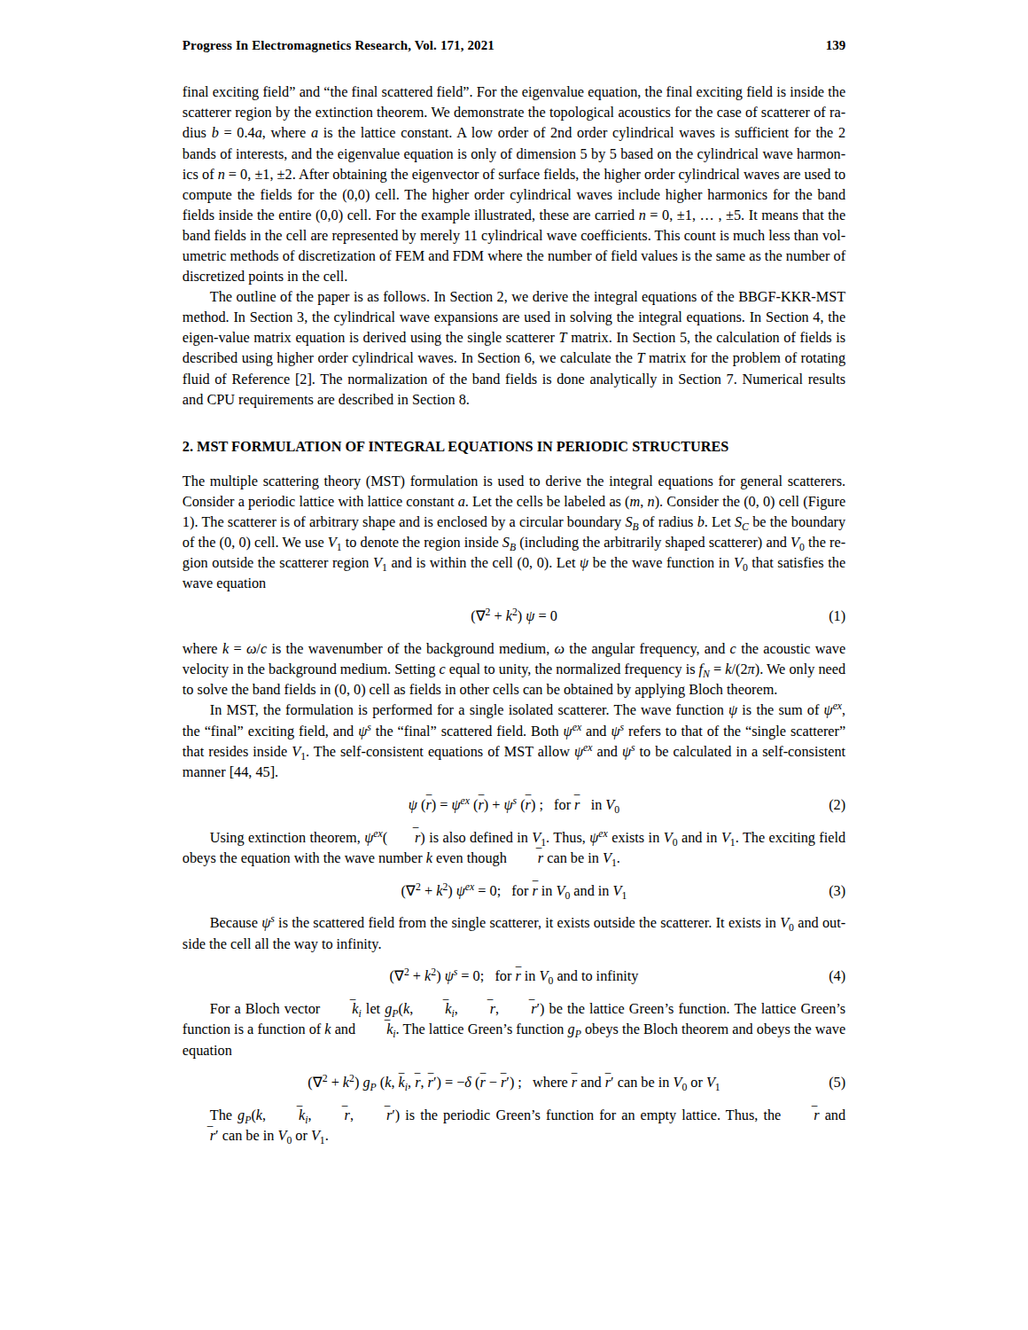Progress In Electromagnetics Research, Vol. 171, 2021 139
final exciting field” and “the final scattered field”. For the eigenvalue equation, the final exciting field is inside the scatterer region by the extinction theorem. We demonstrate the topological acoustics for the case of scatterer of radius b = 0.4a, where a is the lattice constant. A low order of 2nd order cylindrical waves is sufficient for the 2 bands of interests, and the eigenvalue equation is only of dimension 5 by 5 based on the cylindrical wave harmonics of n = 0, ±1, ±2. After obtaining the eigenvector of surface fields, the higher order cylindrical waves are used to compute the fields for the (0,0) cell. The higher order cylindrical waves include higher harmonics for the band fields inside the entire (0,0) cell. For the example illustrated, these are carried n = 0, ±1, … , ±5. It means that the band fields in the cell are represented by merely 11 cylindrical wave coefficients. This count is much less than volumetric methods of discretization of FEM and FDM where the number of field values is the same as the number of discretized points in the cell.
The outline of the paper is as follows. In Section 2, we derive the integral equations of the BBGF-KKR-MST method. In Section 3, the cylindrical wave expansions are used in solving the integral equations. In Section 4, the eigen-value matrix equation is derived using the single scatterer T matrix. In Section 5, the calculation of fields is described using higher order cylindrical waves. In Section 6, we calculate the T matrix for the problem of rotating fluid of Reference [2]. The normalization of the band fields is done analytically in Section 7. Numerical results and CPU requirements are described in Section 8.
2. MST Formulation of Integral Equations in Periodic Structures
The multiple scattering theory (MST) formulation is used to derive the integral equations for general scatterers. Consider a periodic lattice with lattice constant a. Let the cells be labeled as (m, n). Consider the (0, 0) cell (Figure 1). The scatterer is of arbitrary shape and is enclosed by a circular boundary SB of radius b. Let SC be the boundary of the (0, 0) cell. We use V1 to denote the region inside SB (including the arbitrarily shaped scatterer) and V0 the region outside the scatterer region V1 and is within the cell (0, 0). Let ψ be the wave function in V0 that satisfies the wave equation
(∇2 + k2) ψ = 0 (1)
where k = ω/c is the wavenumber of the background medium, ω the angular frequency, and c the acoustic wave velocity in the background medium. Setting c equal to unity, the normalized frequency is fN = k/(2π). We only need to solve the band fields in (0, 0) cell as fields in other cells can be obtained by applying Bloch theorem.
In MST, the formulation is performed for a single isolated scatterer. The wave function ψ is the sum of ψex, the “final” exciting field, and ψs the “final” scattered field. Both ψex and ψs refers to that of the “single scatterer” that resides inside V1. The self-consistent equations of MST allow ψex and ψs to be calculated in a self-consistent manner [44, 45].
ψ (r) = ψex (r) + ψs (r) ; for r in V0 (2)
Using extinction theorem, ψex(r) is also defined in V1. Thus, ψex exists in V0 and in V1. The exciting field obeys the equation with the wave number k even though r can be in V1.
(∇2 + k2) ψex = 0; for r in V0 and in V1 (3)
Because ψs is the scattered field from the single scatterer, it exists outside the scatterer. It exists in V0 and outside the cell all the way to infinity.
(∇2 + k2) ψs = 0; for r in V0 and to infinity (4)
For a Bloch vector ki let gP(k, ki, r, r′) be the lattice Green’s function. The lattice Green’s function is a function of k and ki. The lattice Green’s function gP obeys the Bloch theorem and obeys the wave equation
(∇2 + k2) gP (k, ki, r, r′) = −δ (r − r′) ; where r and r′ can be in V0 or V1 (5)
The gP(k, ki, r, r′) is the periodic Green’s function for an empty lattice. Thus, the r and r′ can be in V0 or V1.